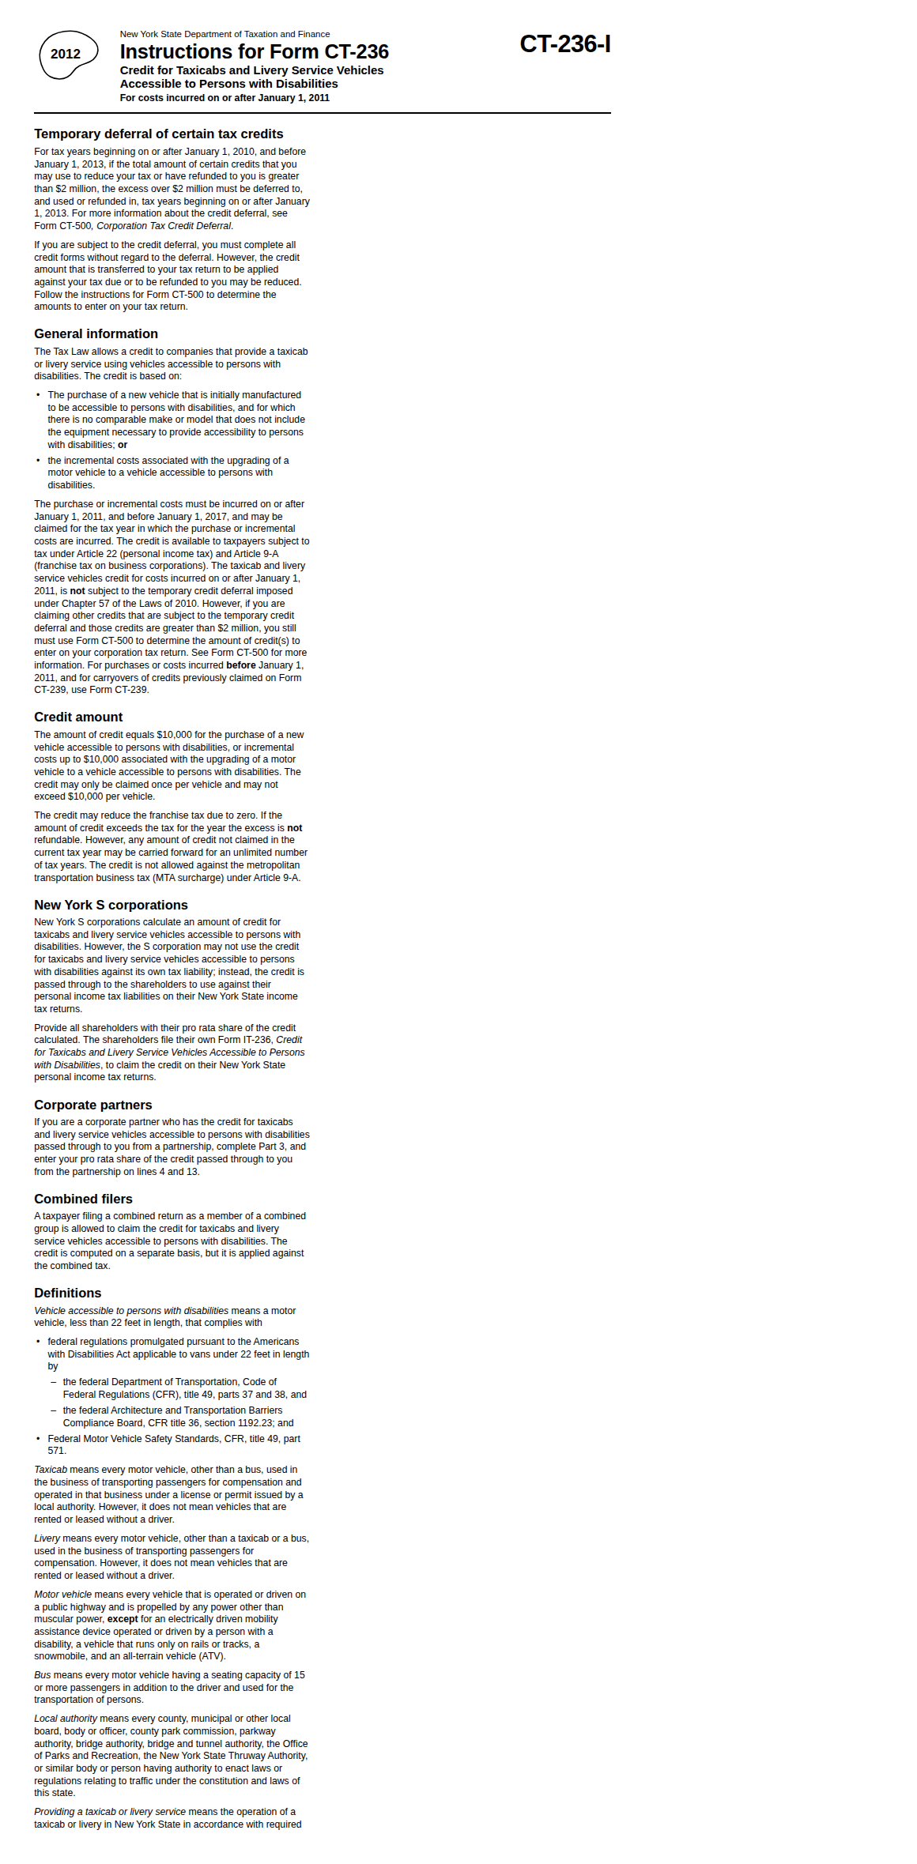2012
New York State Department of Taxation and Finance
Instructions for Form CT-236
Credit for Taxicabs and Livery Service Vehicles
Accessible to Persons with Disabilities
For costs incurred on or after January 1, 2011
CT-236-I
Temporary deferral of certain tax credits
For tax years beginning on or after January 1, 2010, and before January 1, 2013, if the total amount of certain credits that you may use to reduce your tax or have refunded to you is greater than $2 million, the excess over $2 million must be deferred to, and used or refunded in, tax years beginning on or after January 1, 2013. For more information about the credit deferral, see Form CT-500, Corporation Tax Credit Deferral.
If you are subject to the credit deferral, you must complete all credit forms without regard to the deferral. However, the credit amount that is transferred to your tax return to be applied against your tax due or to be refunded to you may be reduced. Follow the instructions for Form CT-500 to determine the amounts to enter on your tax return.
General information
The Tax Law allows a credit to companies that provide a taxicab or livery service using vehicles accessible to persons with disabilities. The credit is based on:
The purchase of a new vehicle that is initially manufactured to be accessible to persons with disabilities, and for which there is no comparable make or model that does not include the equipment necessary to provide accessibility to persons with disabilities; or
the incremental costs associated with the upgrading of a motor vehicle to a vehicle accessible to persons with disabilities.
The purchase or incremental costs must be incurred on or after January 1, 2011, and before January 1, 2017, and may be claimed for the tax year in which the purchase or incremental costs are incurred. The credit is available to taxpayers subject to tax under Article 22 (personal income tax) and Article 9-A (franchise tax on business corporations). The taxicab and livery service vehicles credit for costs incurred on or after January 1, 2011, is not subject to the temporary credit deferral imposed under Chapter 57 of the Laws of 2010. However, if you are claiming other credits that are subject to the temporary credit deferral and those credits are greater than $2 million, you still must use Form CT-500 to determine the amount of credit(s) to enter on your corporation tax return. See Form CT-500 for more information. For purchases or costs incurred before January 1, 2011, and for carryovers of credits previously claimed on Form CT-239, use Form CT-239.
Credit amount
The amount of credit equals $10,000 for the purchase of a new vehicle accessible to persons with disabilities, or incremental costs up to $10,000 associated with the upgrading of a motor vehicle to a vehicle accessible to persons with disabilities. The credit may only be claimed once per vehicle and may not exceed $10,000 per vehicle.
The credit may reduce the franchise tax due to zero. If the amount of credit exceeds the tax for the year the excess is not refundable. However, any amount of credit not claimed in the current tax year may be carried forward for an unlimited number of tax years. The credit is not allowed against the metropolitan transportation business tax (MTA surcharge) under Article 9-A.
New York S corporations
New York S corporations calculate an amount of credit for taxicabs and livery service vehicles accessible to persons with disabilities. However, the S corporation may not use the credit for taxicabs and livery service vehicles accessible to persons with disabilities against its own tax liability; instead, the credit is passed through to the shareholders to use against their personal income tax liabilities on their New York State income tax returns.
Provide all shareholders with their pro rata share of the credit calculated. The shareholders file their own Form IT-236, Credit for Taxicabs and Livery Service Vehicles Accessible to Persons with Disabilities, to claim the credit on their New York State personal income tax returns.
Corporate partners
If you are a corporate partner who has the credit for taxicabs and livery service vehicles accessible to persons with disabilities passed through to you from a partnership, complete Part 3, and enter your pro rata share of the credit passed through to you from the partnership on lines 4 and 13.
Combined filers
A taxpayer filing a combined return as a member of a combined group is allowed to claim the credit for taxicabs and livery service vehicles accessible to persons with disabilities. The credit is computed on a separate basis, but it is applied against the combined tax.
Definitions
Vehicle accessible to persons with disabilities means a motor vehicle, less than 22 feet in length, that complies with
federal regulations promulgated pursuant to the Americans with Disabilities Act applicable to vans under 22 feet in length by
the federal Department of Transportation, Code of Federal Regulations (CFR), title 49, parts 37 and 38, and
the federal Architecture and Transportation Barriers Compliance Board, CFR title 36, section 1192.23; and
Federal Motor Vehicle Safety Standards, CFR, title 49, part 571.
Taxicab means every motor vehicle, other than a bus, used in the business of transporting passengers for compensation and operated in that business under a license or permit issued by a local authority. However, it does not mean vehicles that are rented or leased without a driver.
Livery means every motor vehicle, other than a taxicab or a bus, used in the business of transporting passengers for compensation. However, it does not mean vehicles that are rented or leased without a driver.
Motor vehicle means every vehicle that is operated or driven on a public highway and is propelled by any power other than muscular power, except for an electrically driven mobility assistance device operated or driven by a person with a disability, a vehicle that runs only on rails or tracks, a snowmobile, and an all-terrain vehicle (ATV).
Bus means every motor vehicle having a seating capacity of 15 or more passengers in addition to the driver and used for the transportation of persons.
Local authority means every county, municipal or other local board, body or officer, county park commission, parkway authority, bridge authority, bridge and tunnel authority, the Office of Parks and Recreation, the New York State Thruway Authority, or similar body or person having authority to enact laws or regulations relating to traffic under the constitution and laws of this state.
Providing a taxicab or livery service means the operation of a taxicab or livery in New York State in accordance with required